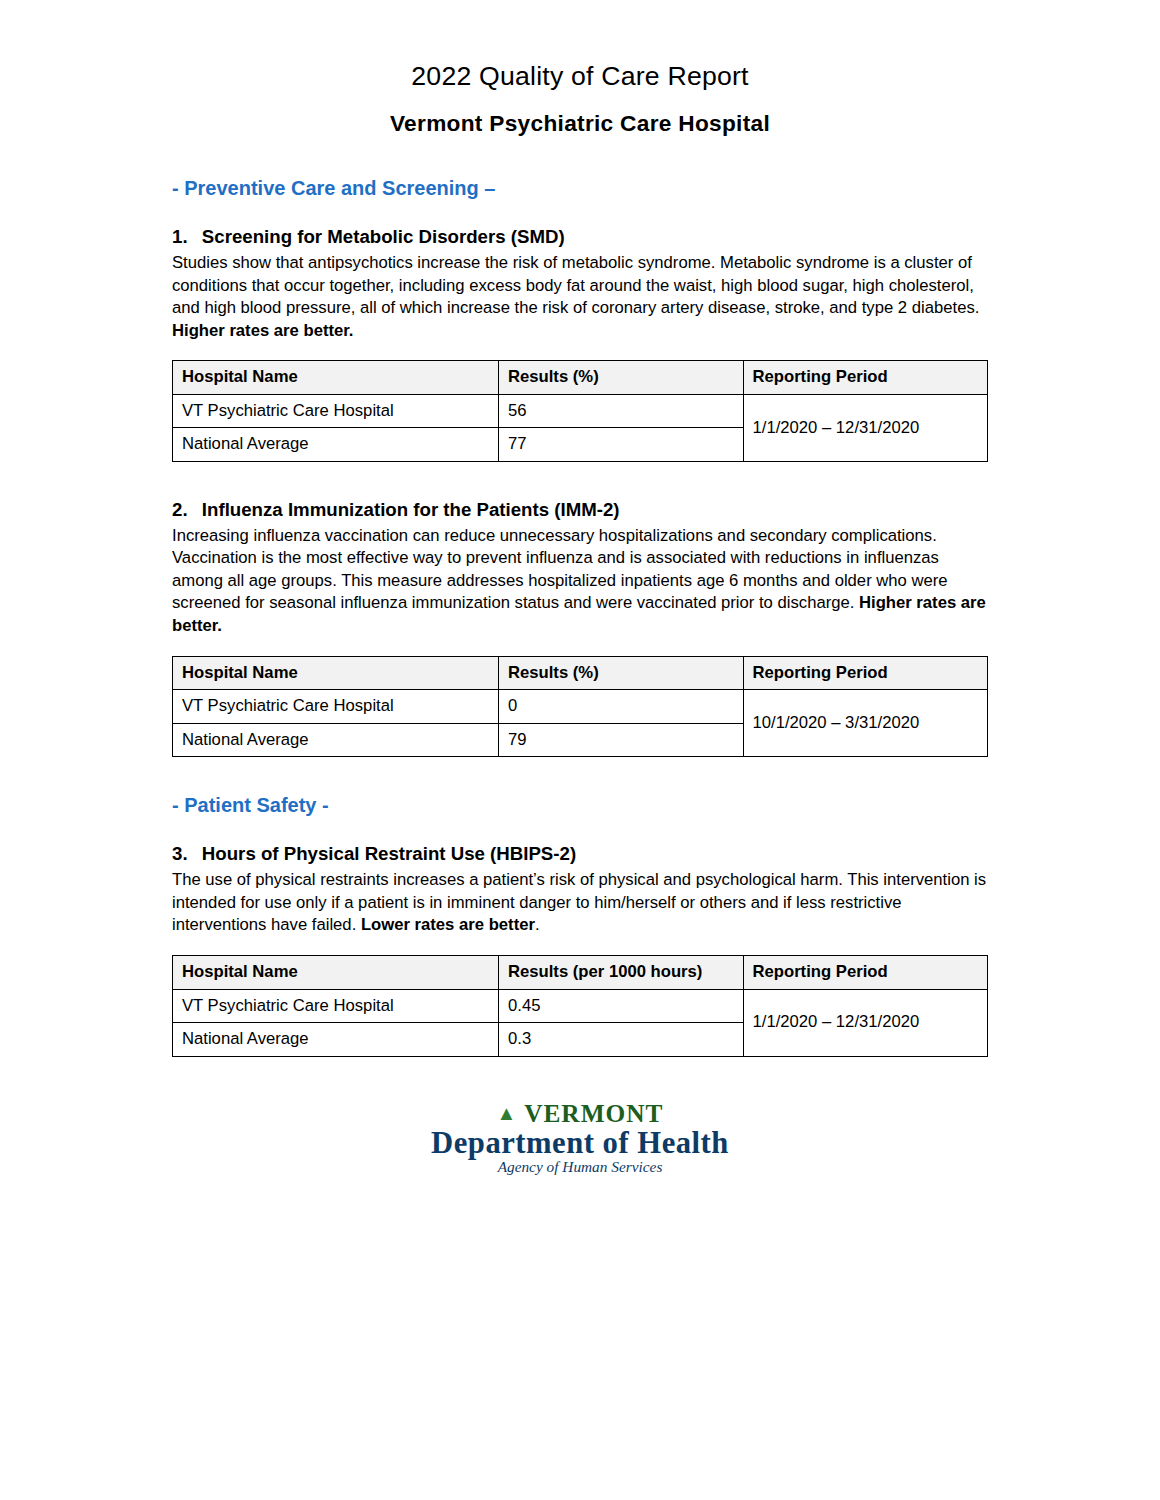2022 Quality of Care Report
Vermont Psychiatric Care Hospital
- Preventive Care and Screening –
1. Screening for Metabolic Disorders (SMD)
Studies show that antipsychotics increase the risk of metabolic syndrome. Metabolic syndrome is a cluster of conditions that occur together, including excess body fat around the waist, high blood sugar, high cholesterol, and high blood pressure, all of which increase the risk of coronary artery disease, stroke, and type 2 diabetes. Higher rates are better.
| Hospital Name | Results (%) | Reporting Period |
| --- | --- | --- |
| VT Psychiatric Care Hospital | 56 | 1/1/2020 – 12/31/2020 |
| National Average | 77 |
2. Influenza Immunization for the Patients (IMM-2)
Increasing influenza vaccination can reduce unnecessary hospitalizations and secondary complications. Vaccination is the most effective way to prevent influenza and is associated with reductions in influenzas among all age groups. This measure addresses hospitalized inpatients age 6 months and older who were screened for seasonal influenza immunization status and were vaccinated prior to discharge. Higher rates are better.
| Hospital Name | Results (%) | Reporting Period |
| --- | --- | --- |
| VT Psychiatric Care Hospital | 0 | 10/1/2020 – 3/31/2020 |
| National Average | 79 |
- Patient Safety -
3. Hours of Physical Restraint Use (HBIPS-2)
The use of physical restraints increases a patient’s risk of physical and psychological harm. This intervention is intended for use only if a patient is in imminent danger to him/herself or others and if less restrictive interventions have failed. Lower rates are better.
| Hospital Name | Results (per 1000 hours) | Reporting Period |
| --- | --- | --- |
| VT Psychiatric Care Hospital | 0.45 | 1/1/2020 – 12/31/2020 |
| National Average | 0.3 |
▲ VERMONT
Department of Health
Agency of Human Services